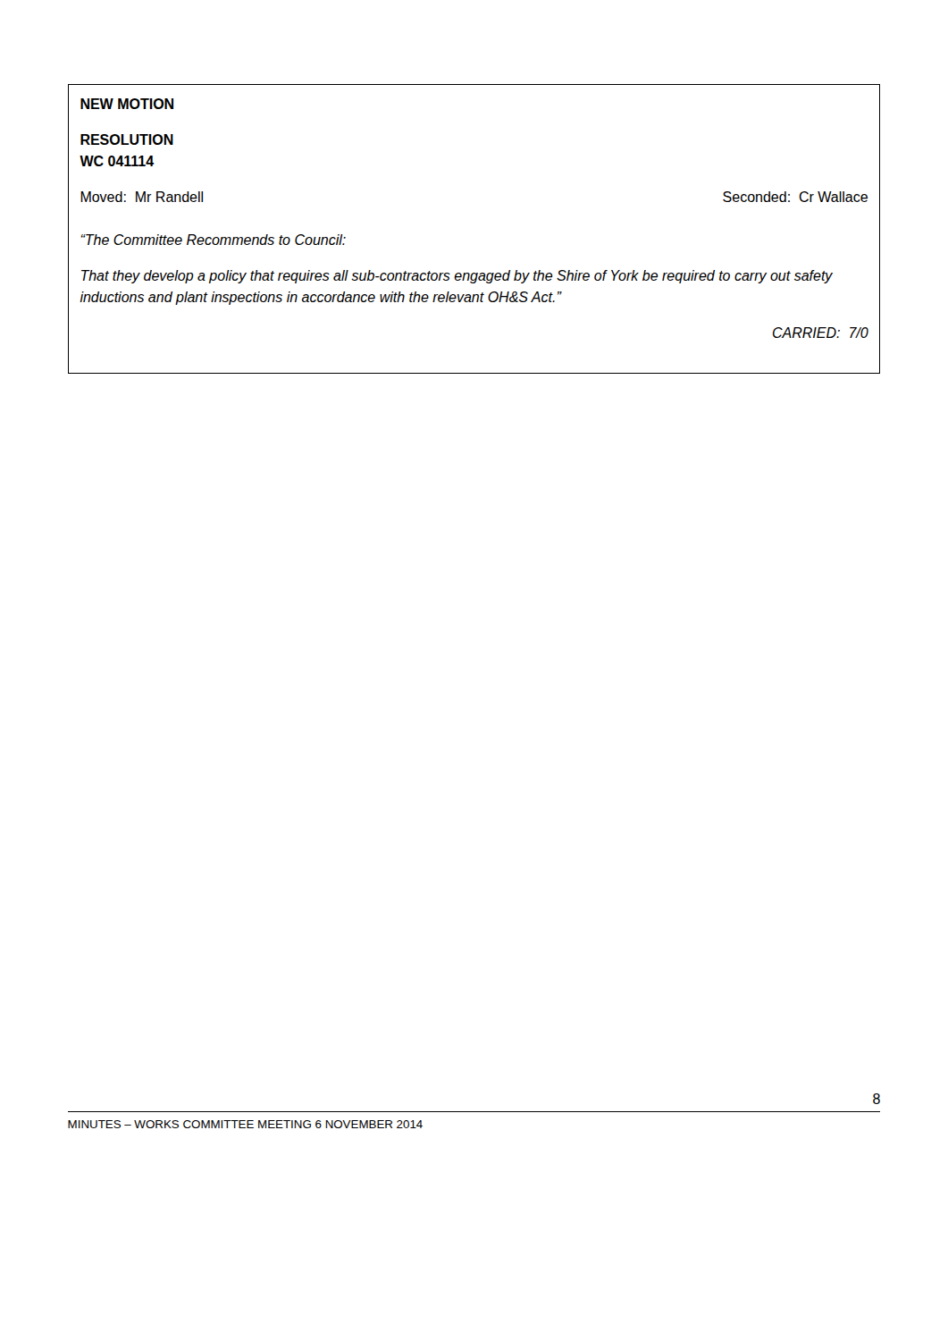NEW MOTION
RESOLUTION
WC 041114
Moved: Mr Randell Seconded: Cr Wallace
“The Committee Recommends to Council:
That they develop a policy that requires all sub-contractors engaged by the Shire of York be required to carry out safety inductions and plant inspections in accordance with the relevant OH&S Act.”
CARRIED: 7/0
8 MINUTES – WORKS COMMITTEE MEETING 6 NOVEMBER 2014